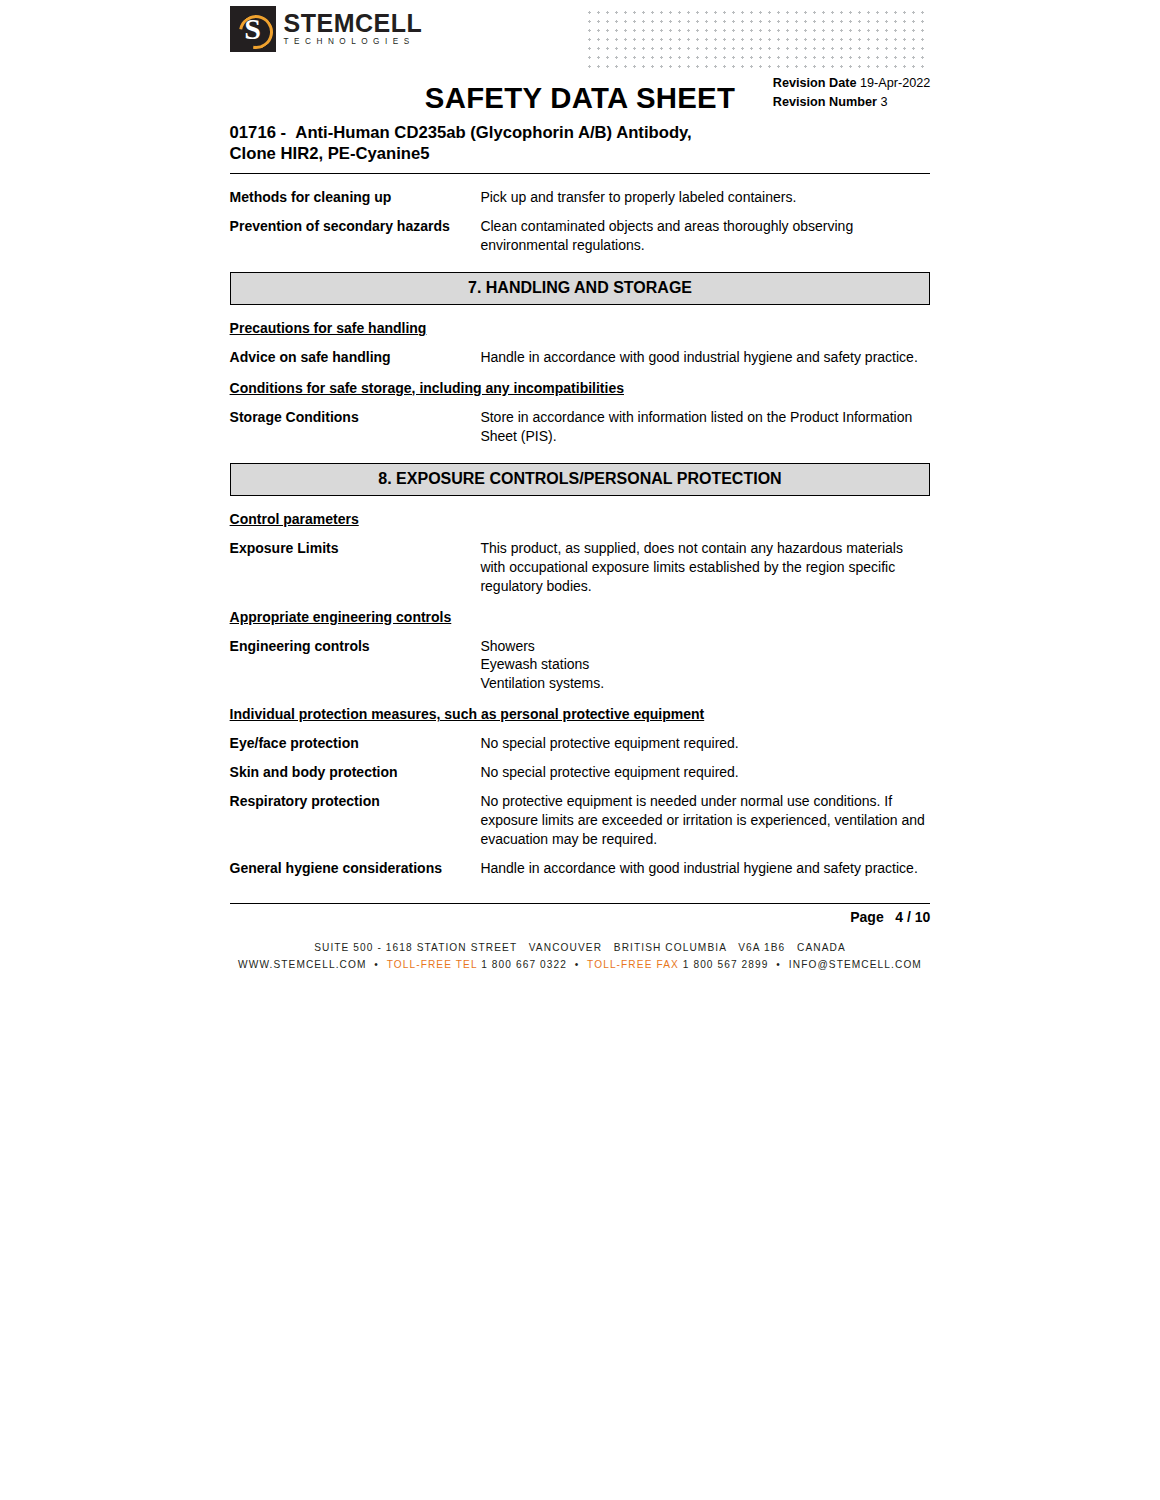S
STEMCELL
TECHNOLOGIES
SAFETY DATA SHEET
Revision Date 19-Apr-2022
Revision Number 3
01716 - Anti-Human CD235ab (Glycophorin A/B) Antibody,
Clone HIR2, PE-Cyanine5
Methods for cleaning up
Pick up and transfer to properly labeled containers.
Prevention of secondary hazards
Clean contaminated objects and areas thoroughly observing environmental regulations.
7. HANDLING AND STORAGE
Precautions for safe handling
Advice on safe handling
Handle in accordance with good industrial hygiene and safety practice.
Conditions for safe storage, including any incompatibilities
Storage Conditions
Store in accordance with information listed on the Product Information Sheet (PIS).
8. EXPOSURE CONTROLS/PERSONAL PROTECTION
Control parameters
Exposure Limits
This product, as supplied, does not contain any hazardous materials with occupational exposure limits established by the region specific regulatory bodies.
Appropriate engineering controls
Engineering controls
Showers Eyewash stations Ventilation systems.
Individual protection measures, such as personal protective equipment
Eye/face protection
No special protective equipment required.
Skin and body protection
No special protective equipment required.
Respiratory protection
No protective equipment is needed under normal use conditions. If exposure limits are exceeded or irritation is experienced, ventilation and evacuation may be required.
General hygiene considerations
Handle in accordance with good industrial hygiene and safety practice.
Page 4 / 10
SUITE 500 - 1618 STATION STREET VANCOUVER BRITISH COLUMBIA V6A 1B6 CANADA
WWW.STEMCELL.COM • TOLL-FREE TEL 1 800 667 0322 • TOLL-FREE FAX 1 800 567 2899 • INFO@STEMCELL.COM